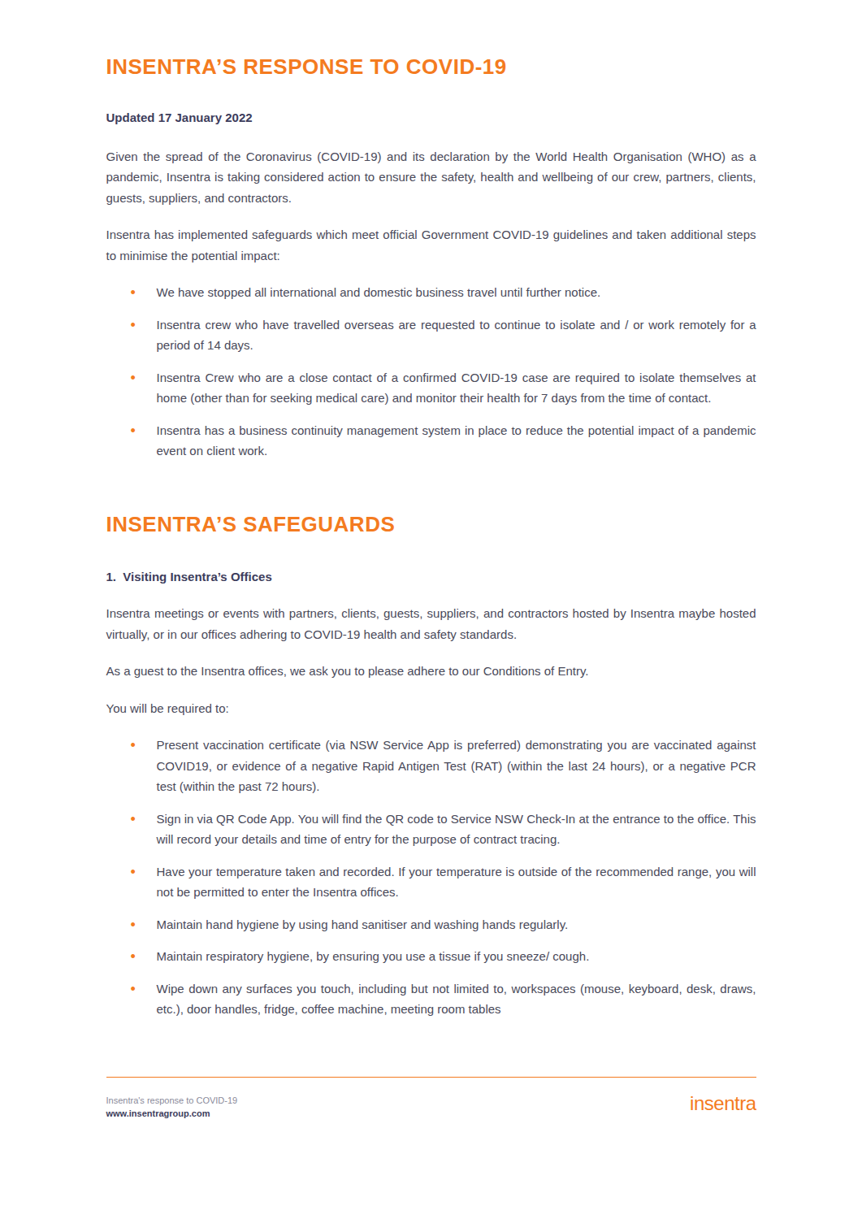INSENTRA’S RESPONSE TO COVID-19
Updated 17 January 2022
Given the spread of the Coronavirus (COVID-19) and its declaration by the World Health Organisation (WHO) as a pandemic, Insentra is taking considered action to ensure the safety, health and wellbeing of our crew, partners, clients, guests, suppliers, and contractors.
Insentra has implemented safeguards which meet official Government COVID-19 guidelines and taken additional steps to minimise the potential impact:
We have stopped all international and domestic business travel until further notice.
Insentra crew who have travelled overseas are requested to continue to isolate and / or work remotely for a period of 14 days.
Insentra Crew who are a close contact of a confirmed COVID-19 case are required to isolate themselves at home (other than for seeking medical care) and monitor their health for 7 days from the time of contact.
Insentra has a business continuity management system in place to reduce the potential impact of a pandemic event on client work.
INSENTRA’S SAFEGUARDS
1. Visiting Insentra’s Offices
Insentra meetings or events with partners, clients, guests, suppliers, and contractors hosted by Insentra maybe hosted virtually, or in our offices adhering to COVID-19 health and safety standards.
As a guest to the Insentra offices, we ask you to please adhere to our Conditions of Entry.
You will be required to:
Present vaccination certificate (via NSW Service App is preferred) demonstrating you are vaccinated against COVID19, or evidence of a negative Rapid Antigen Test (RAT) (within the last 24 hours), or a negative PCR test (within the past 72 hours).
Sign in via QR Code App. You will find the QR code to Service NSW Check-In at the entrance to the office. This will record your details and time of entry for the purpose of contract tracing.
Have your temperature taken and recorded. If your temperature is outside of the recommended range, you will not be permitted to enter the Insentra offices.
Maintain hand hygiene by using hand sanitiser and washing hands regularly.
Maintain respiratory hygiene, by ensuring you use a tissue if you sneeze/ cough.
Wipe down any surfaces you touch, including but not limited to, workspaces (mouse, keyboard, desk, draws, etc.), door handles, fridge, coffee machine, meeting room tables
Insentra's response to COVID-19
www.insentragroup.com
insentra